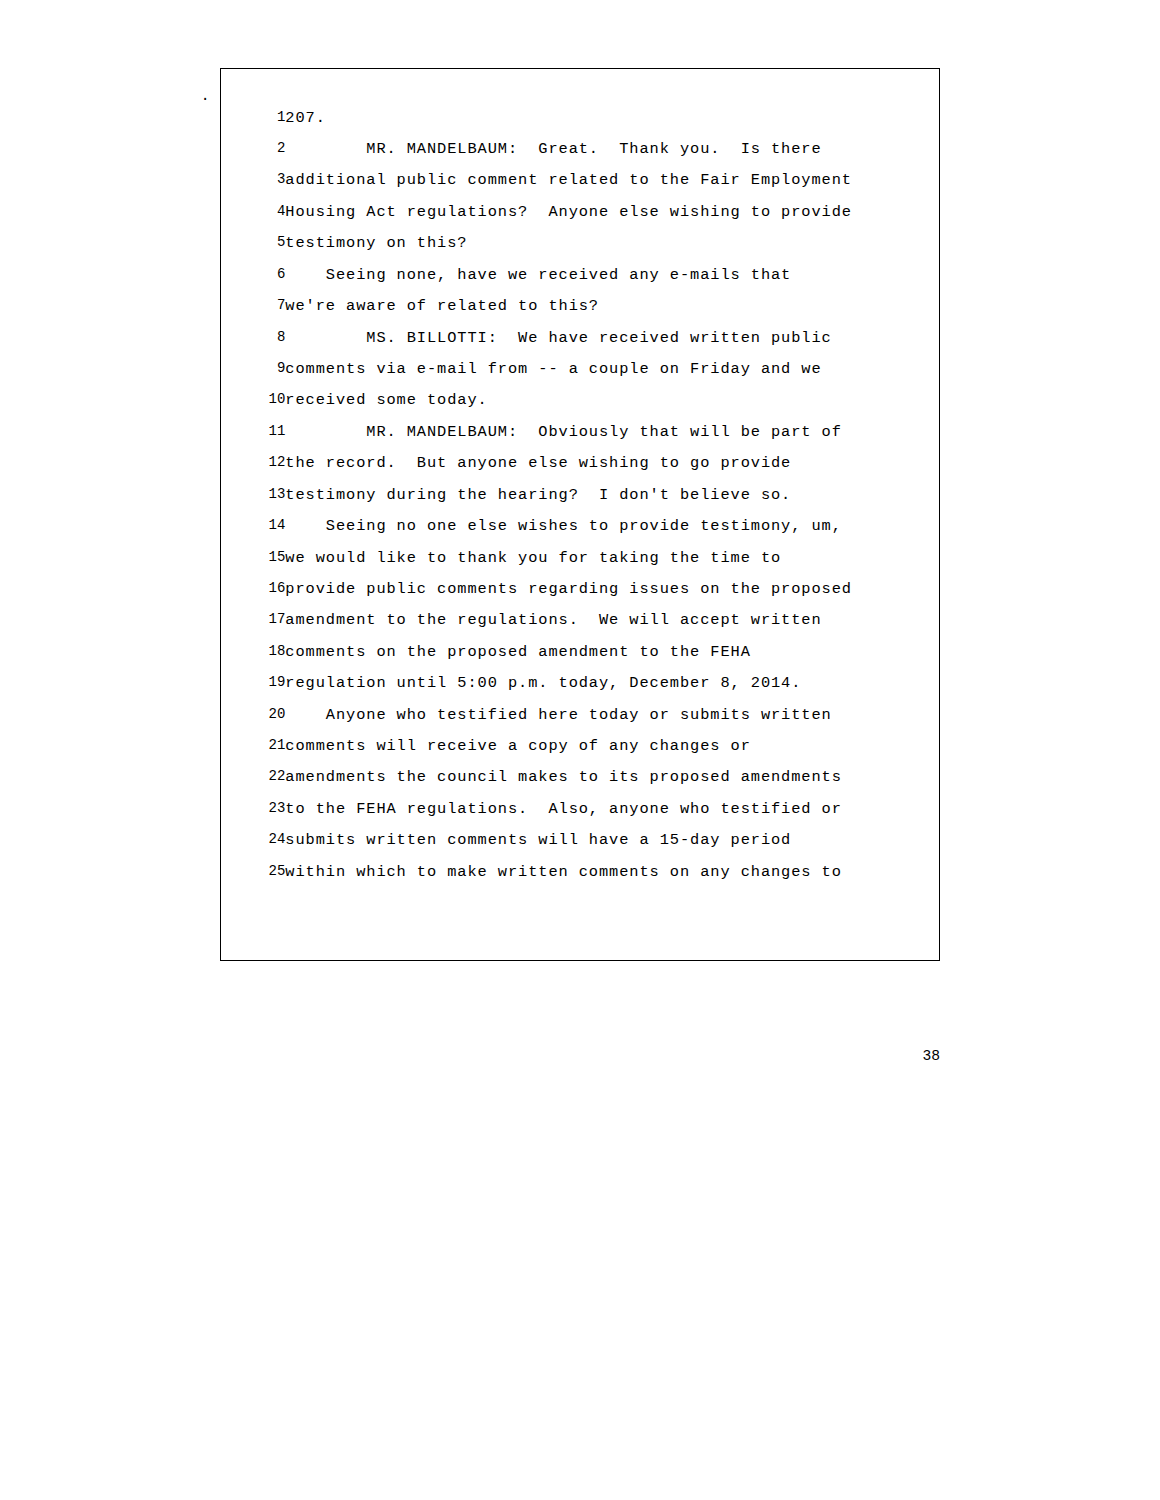.
| 1 | 207. |
| 2 | MR. MANDELBAUM: Great. Thank you. Is there |
| 3 | additional public comment related to the Fair Employment |
| 4 | Housing Act regulations? Anyone else wishing to provide |
| 5 | testimony on this? |
| 6 | Seeing none, have we received any e-mails that |
| 7 | we're aware of related to this? |
| 8 | MS. BILLOTTI: We have received written public |
| 9 | comments via e-mail from -- a couple on Friday and we |
| 10 | received some today. |
| 11 | MR. MANDELBAUM: Obviously that will be part of |
| 12 | the record. But anyone else wishing to go provide |
| 13 | testimony during the hearing? I don't believe so. |
| 14 | Seeing no one else wishes to provide testimony, um, |
| 15 | we would like to thank you for taking the time to |
| 16 | provide public comments regarding issues on the proposed |
| 17 | amendment to the regulations. We will accept written |
| 18 | comments on the proposed amendment to the FEHA |
| 19 | regulation until 5:00 p.m. today, December 8, 2014. |
| 20 | Anyone who testified here today or submits written |
| 21 | comments will receive a copy of any changes or |
| 22 | amendments the council makes to its proposed amendments |
| 23 | to the FEHA regulations. Also, anyone who testified or |
| 24 | submits written comments will have a 15-day period |
| 25 | within which to make written comments on any changes to |
38